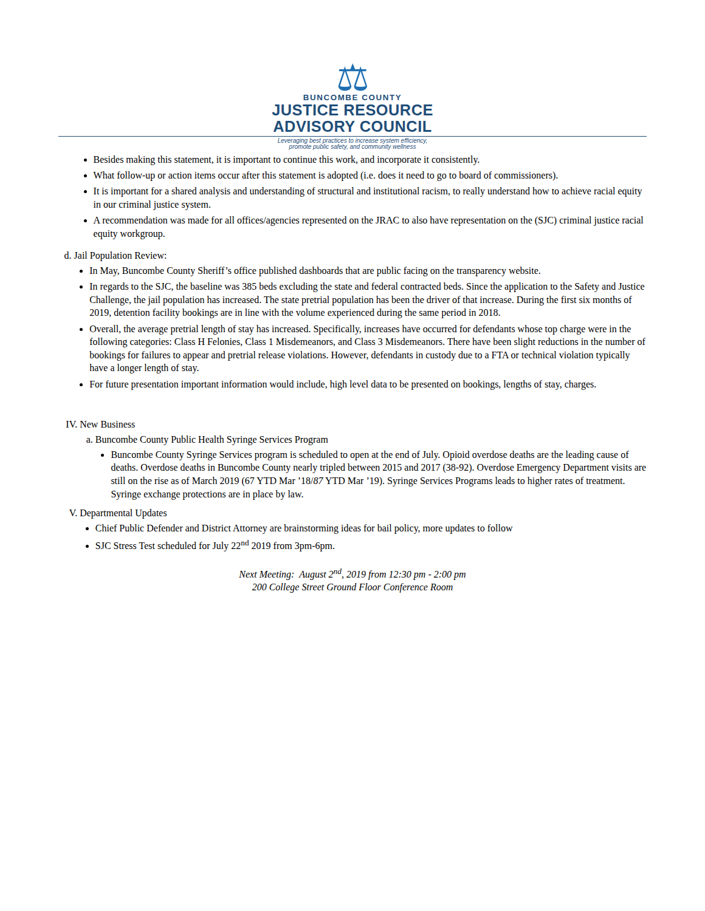⚖ BUNCOMBE COUNTY JUSTICE RESOURCE ADVISORY COUNCIL Leveraging best practices to increase system efficiency,
promote public safety, and community wellness
Besides making this statement, it is important to continue this work, and incorporate it consistently.
What follow-up or action items occur after this statement is adopted (i.e. does it need to go to board of commissioners).
It is important for a shared analysis and understanding of structural and institutional racism, to really understand how to achieve racial equity in our criminal justice system.
A recommendation was made for all offices/agencies represented on the JRAC to also have representation on the (SJC) criminal justice racial equity workgroup.
Jail Population Review:
In May, Buncombe County Sheriff’s office published dashboards that are public facing on the transparency website.
In regards to the SJC, the baseline was 385 beds excluding the state and federal contracted beds. Since the application to the Safety and Justice Challenge, the jail population has increased. The state pretrial population has been the driver of that increase. During the first six months of 2019, detention facility bookings are in line with the volume experienced during the same period in 2018.
Overall, the average pretrial length of stay has increased. Specifically, increases have occurred for defendants whose top charge were in the following categories: Class H Felonies, Class 1 Misdemeanors, and Class 3 Misdemeanors. There have been slight reductions in the number of bookings for failures to appear and pretrial release violations. However, defendants in custody due to a FTA or technical violation typically have a longer length of stay.
For future presentation important information would include, high level data to be presented on bookings, lengths of stay, charges.
New Business
Buncombe County Public Health Syringe Services Program
Buncombe County Syringe Services program is scheduled to open at the end of July. Opioid overdose deaths are the leading cause of deaths. Overdose deaths in Buncombe County nearly tripled between 2015 and 2017 (38-92). Overdose Emergency Department visits are still on the rise as of March 2019 (67 YTD Mar ’18/87 YTD Mar ’19). Syringe Services Programs leads to higher rates of treatment. Syringe exchange protections are in place by law.
Departmental Updates
Chief Public Defender and District Attorney are brainstorming ideas for bail policy, more updates to follow
SJC Stress Test scheduled for July 22nd 2019 from 3pm-6pm.
Next Meeting: August 2nd, 2019 from 12:30 pm - 2:00 pm
200 College Street Ground Floor Conference Room